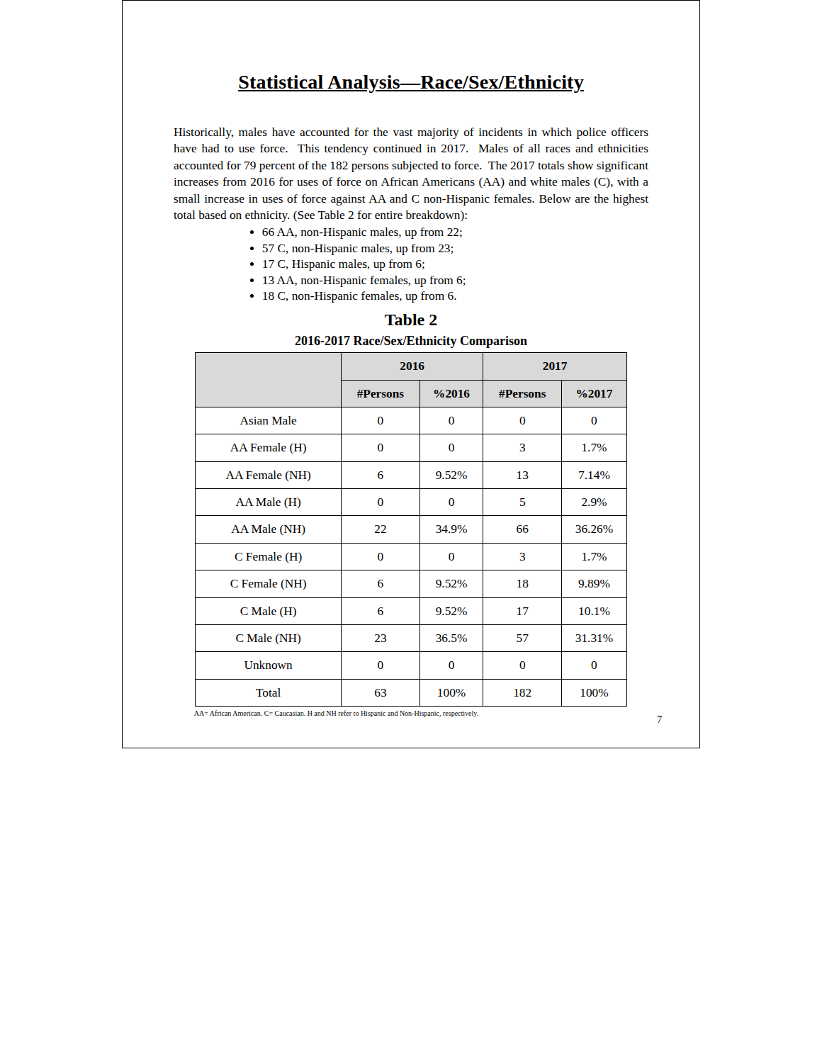Statistical Analysis—Race/Sex/Ethnicity
Historically, males have accounted for the vast majority of incidents in which police officers have had to use force. This tendency continued in 2017. Males of all races and ethnicities accounted for 79 percent of the 182 persons subjected to force. The 2017 totals show significant increases from 2016 for uses of force on African Americans (AA) and white males (C), with a small increase in uses of force against AA and C non-Hispanic females. Below are the highest total based on ethnicity. (See Table 2 for entire breakdown):
66 AA, non-Hispanic males, up from 22;
57 C, non-Hispanic males, up from 23;
17 C, Hispanic males, up from 6;
13 AA, non-Hispanic females, up from 6;
18 C, non-Hispanic females, up from 6.
Table 2
2016-2017 Race/Sex/Ethnicity Comparison
| | 2016 | 2017 |
| --- | --- | --- |
| #Persons | %2016 | #Persons | %2017 |
| Asian Male | 0 | 0 | 0 | 0 |
| AA Female (H) | 0 | 0 | 3 | 1.7% |
| AA Female (NH) | 6 | 9.52% | 13 | 7.14% |
| AA Male (H) | 0 | 0 | 5 | 2.9% |
| AA Male (NH) | 22 | 34.9% | 66 | 36.26% |
| C Female (H) | 0 | 0 | 3 | 1.7% |
| C Female (NH) | 6 | 9.52% | 18 | 9.89% |
| C Male (H) | 6 | 9.52% | 17 | 10.1% |
| C Male (NH) | 23 | 36.5% | 57 | 31.31% |
| Unknown | 0 | 0 | 0 | 0 |
| Total | 63 | 100% | 182 | 100% |
AA= African American. C= Caucasian. H and NH refer to Hispanic and Non-Hispanic, respectively.
7